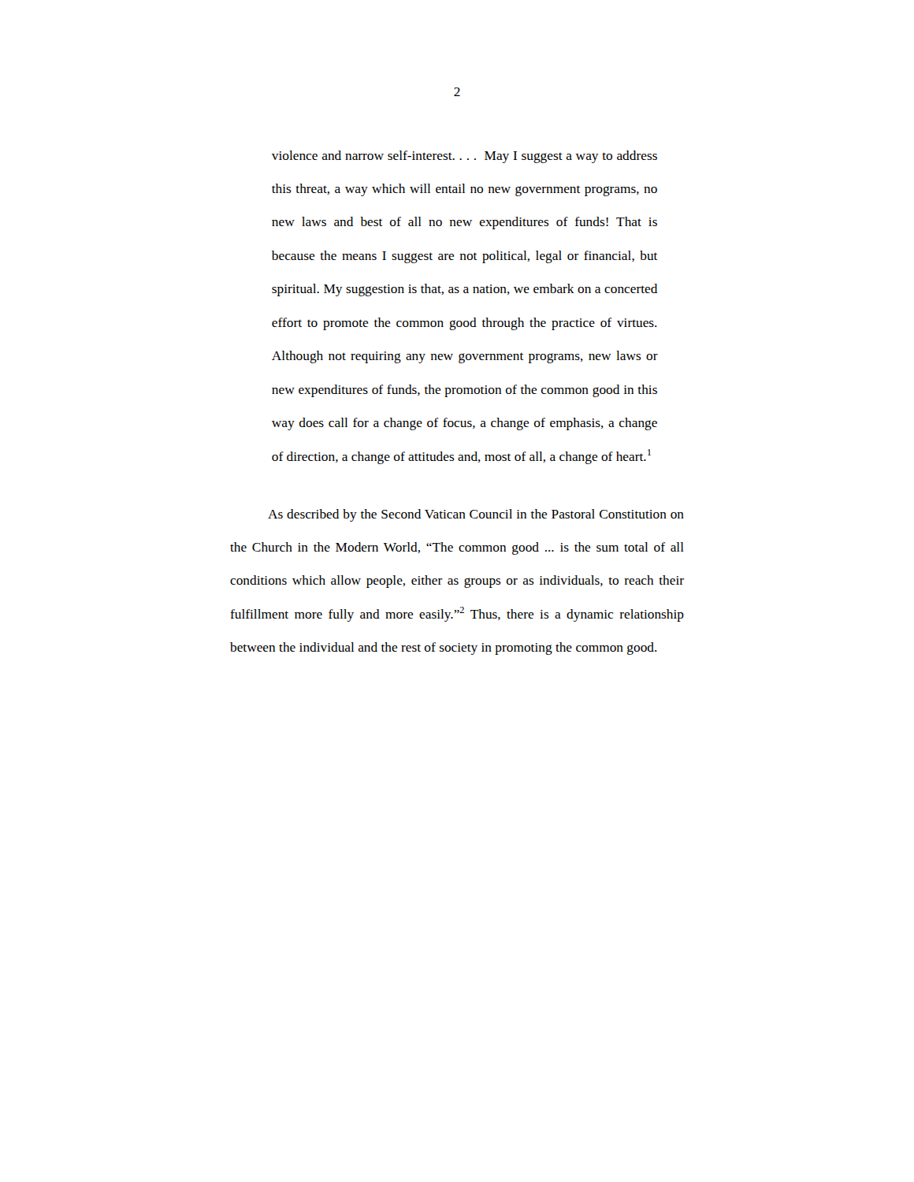2
violence and narrow self-interest. . . . May I suggest a way to address this threat, a way which will entail no new government programs, no new laws and best of all no new expenditures of funds! That is because the means I suggest are not political, legal or financial, but spiritual. My suggestion is that, as a nation, we embark on a concerted effort to promote the common good through the practice of virtues. Although not requiring any new government programs, new laws or new expenditures of funds, the promotion of the common good in this way does call for a change of focus, a change of emphasis, a change of direction, a change of attitudes and, most of all, a change of heart.1
As described by the Second Vatican Council in the Pastoral Constitution on the Church in the Modern World, “The common good ... is the sum total of all conditions which allow people, either as groups or as individuals, to reach their fulfillment more fully and more easily.”2 Thus, there is a dynamic relationship between the individual and the rest of society in promoting the common good.